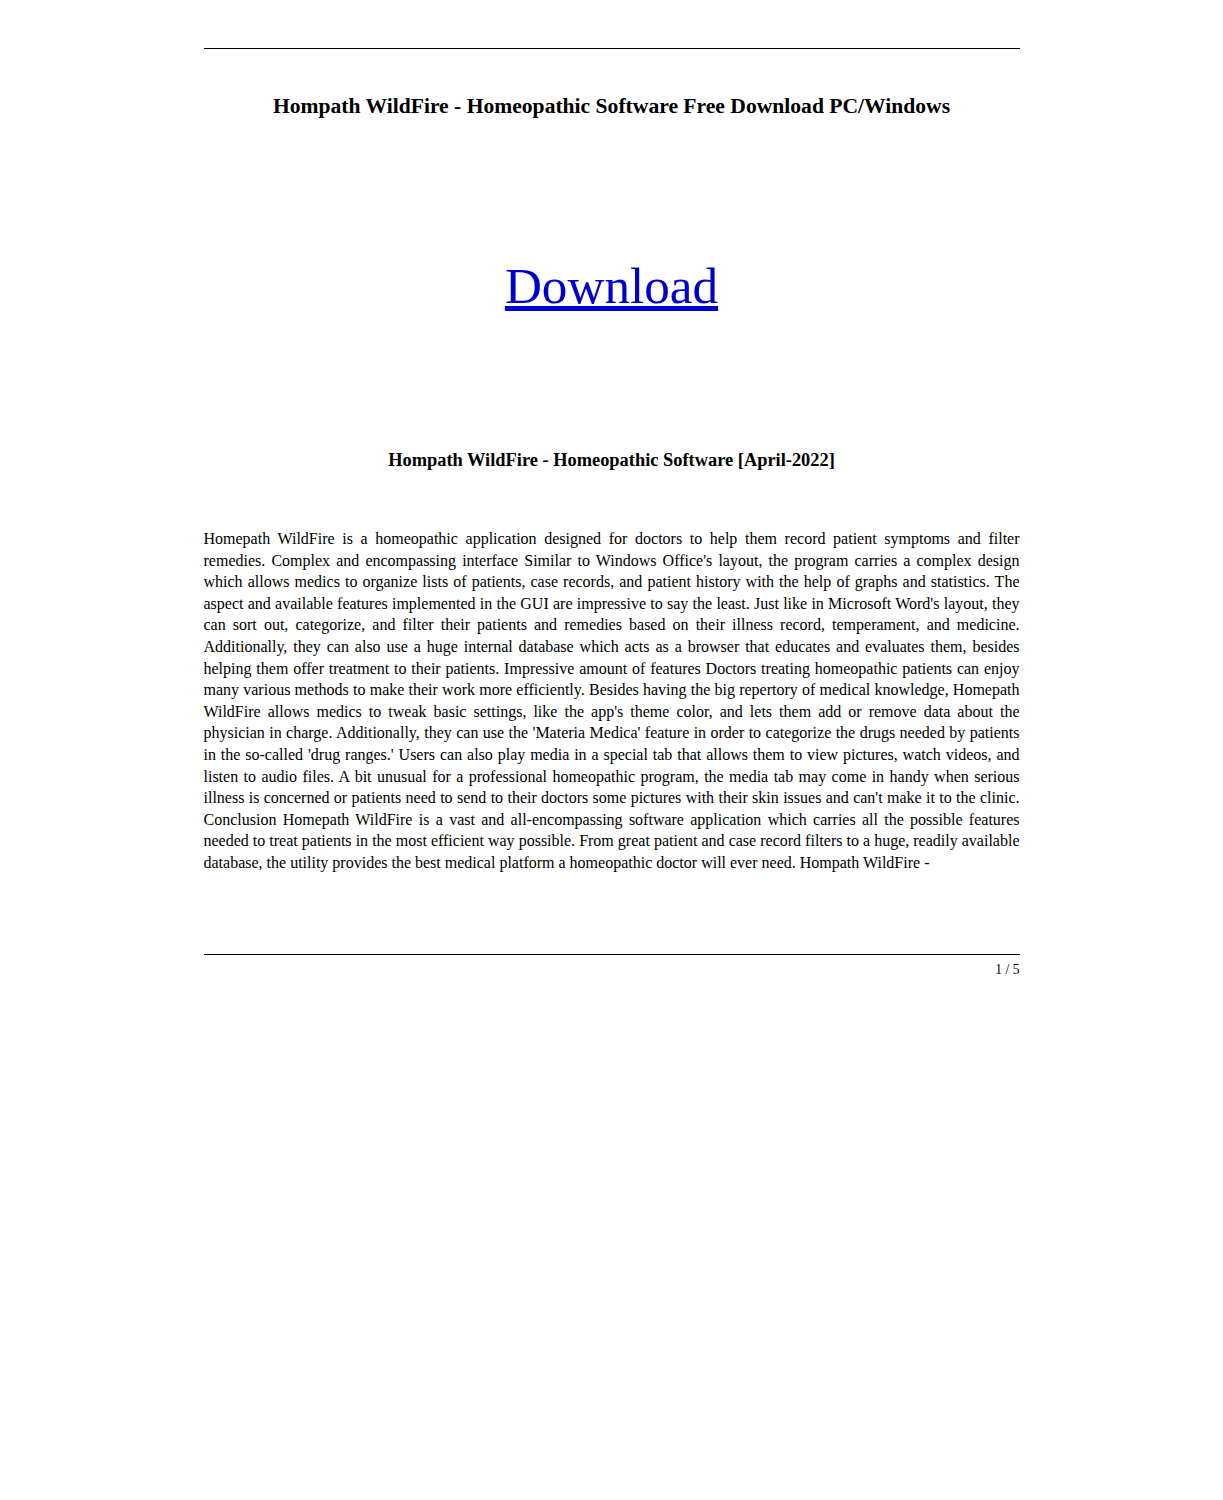Hompath WildFire - Homeopathic Software Free Download PC/Windows
Download
Hompath WildFire - Homeopathic Software [April-2022]
Homepath WildFire is a homeopathic application designed for doctors to help them record patient symptoms and filter remedies. Complex and encompassing interface Similar to Windows Office's layout, the program carries a complex design which allows medics to organize lists of patients, case records, and patient history with the help of graphs and statistics. The aspect and available features implemented in the GUI are impressive to say the least. Just like in Microsoft Word's layout, they can sort out, categorize, and filter their patients and remedies based on their illness record, temperament, and medicine. Additionally, they can also use a huge internal database which acts as a browser that educates and evaluates them, besides helping them offer treatment to their patients. Impressive amount of features Doctors treating homeopathic patients can enjoy many various methods to make their work more efficiently. Besides having the big repertory of medical knowledge, Homepath WildFire allows medics to tweak basic settings, like the app's theme color, and lets them add or remove data about the physician in charge. Additionally, they can use the 'Materia Medica' feature in order to categorize the drugs needed by patients in the so-called 'drug ranges.' Users can also play media in a special tab that allows them to view pictures, watch videos, and listen to audio files. A bit unusual for a professional homeopathic program, the media tab may come in handy when serious illness is concerned or patients need to send to their doctors some pictures with their skin issues and can't make it to the clinic. Conclusion Homepath WildFire is a vast and all-encompassing software application which carries all the possible features needed to treat patients in the most efficient way possible. From great patient and case record filters to a huge, readily available database, the utility provides the best medical platform a homeopathic doctor will ever need. Hompath WildFire -
1 / 5